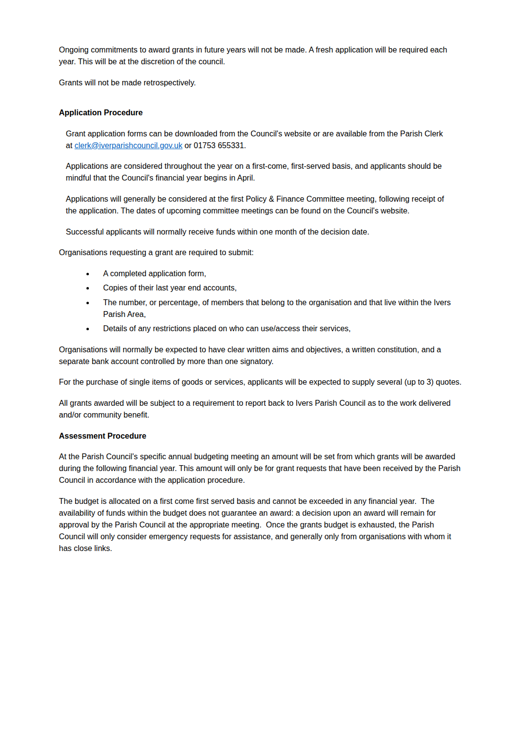Ongoing commitments to award grants in future years will not be made. A fresh application will be required each year. This will be at the discretion of the council.
Grants will not be made retrospectively.
Application Procedure
Grant application forms can be downloaded from the Council's website or are available from the Parish Clerk at clerk@iverparishcouncil.gov.uk or 01753 655331.
Applications are considered throughout the year on a first-come, first-served basis, and applicants should be mindful that the Council's financial year begins in April.
Applications will generally be considered at the first Policy & Finance Committee meeting, following receipt of the application. The dates of upcoming committee meetings can be found on the Council's website.
Successful applicants will normally receive funds within one month of the decision date.
Organisations requesting a grant are required to submit:
A completed application form,
Copies of their last year end accounts,
The number, or percentage, of members that belong to the organisation and that live within the Ivers Parish Area,
Details of any restrictions placed on who can use/access their services,
Organisations will normally be expected to have clear written aims and objectives, a written constitution, and a separate bank account controlled by more than one signatory.
For the purchase of single items of goods or services, applicants will be expected to supply several (up to 3) quotes.
All grants awarded will be subject to a requirement to report back to Ivers Parish Council as to the work delivered and/or community benefit.
Assessment Procedure
At the Parish Council's specific annual budgeting meeting an amount will be set from which grants will be awarded during the following financial year. This amount will only be for grant requests that have been received by the Parish Council in accordance with the application procedure.
The budget is allocated on a first come first served basis and cannot be exceeded in any financial year. The availability of funds within the budget does not guarantee an award: a decision upon an award will remain for approval by the Parish Council at the appropriate meeting. Once the grants budget is exhausted, the Parish Council will only consider emergency requests for assistance, and generally only from organisations with whom it has close links.